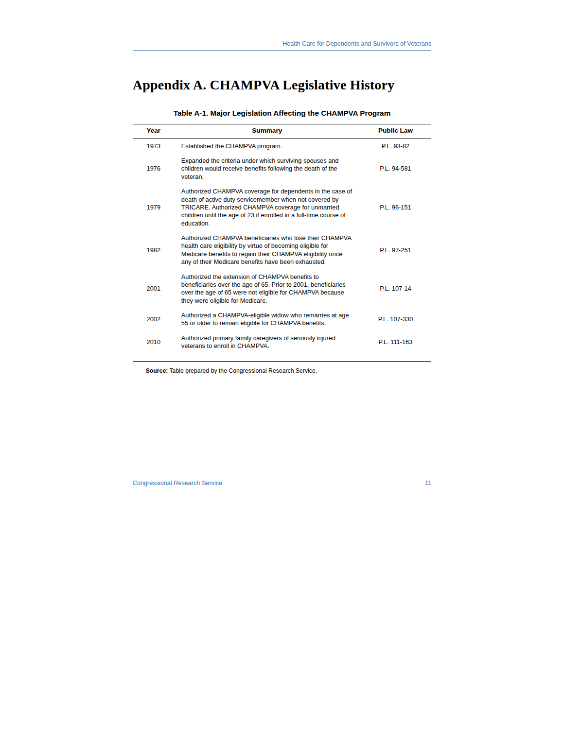Health Care for Dependents and Survivors of Veterans
Appendix A. CHAMPVA Legislative History
Table A-1. Major Legislation Affecting the CHAMPVA Program
| Year | Summary | Public Law |
| --- | --- | --- |
| 1973 | Established the CHAMPVA program. | P.L. 93-82 |
| 1976 | Expanded the criteria under which surviving spouses and children would receive benefits following the death of the veteran. | P.L. 94-581 |
| 1979 | Authorized CHAMPVA coverage for dependents in the case of death of active duty servicemember when not covered by TRICARE. Authorized CHAMPVA coverage for unmarried children until the age of 23 if enrolled in a full-time course of education. | P.L. 96-151 |
| 1982 | Authorized CHAMPVA beneficiaries who lose their CHAMPVA health care eligibility by virtue of becoming eligible for Medicare benefits to regain their CHAMPVA eligibility once any of their Medicare benefits have been exhausted. | P.L. 97-251 |
| 2001 | Authorized the extension of CHAMPVA benefits to beneficiaries over the age of 65. Prior to 2001, beneficiaries over the age of 65 were not eligible for CHAMPVA because they were eligible for Medicare. | P.L. 107-14 |
| 2002 | Authorized a CHAMPVA-eligible widow who remarries at age 55 or older to remain eligible for CHAMPVA benefits. | P.L. 107-330 |
| 2010 | Authorized primary family caregivers of seriously injured veterans to enroll in CHAMPVA. | P.L. 111-163 |
Source: Table prepared by the Congressional Research Service.
Congressional Research Service 11